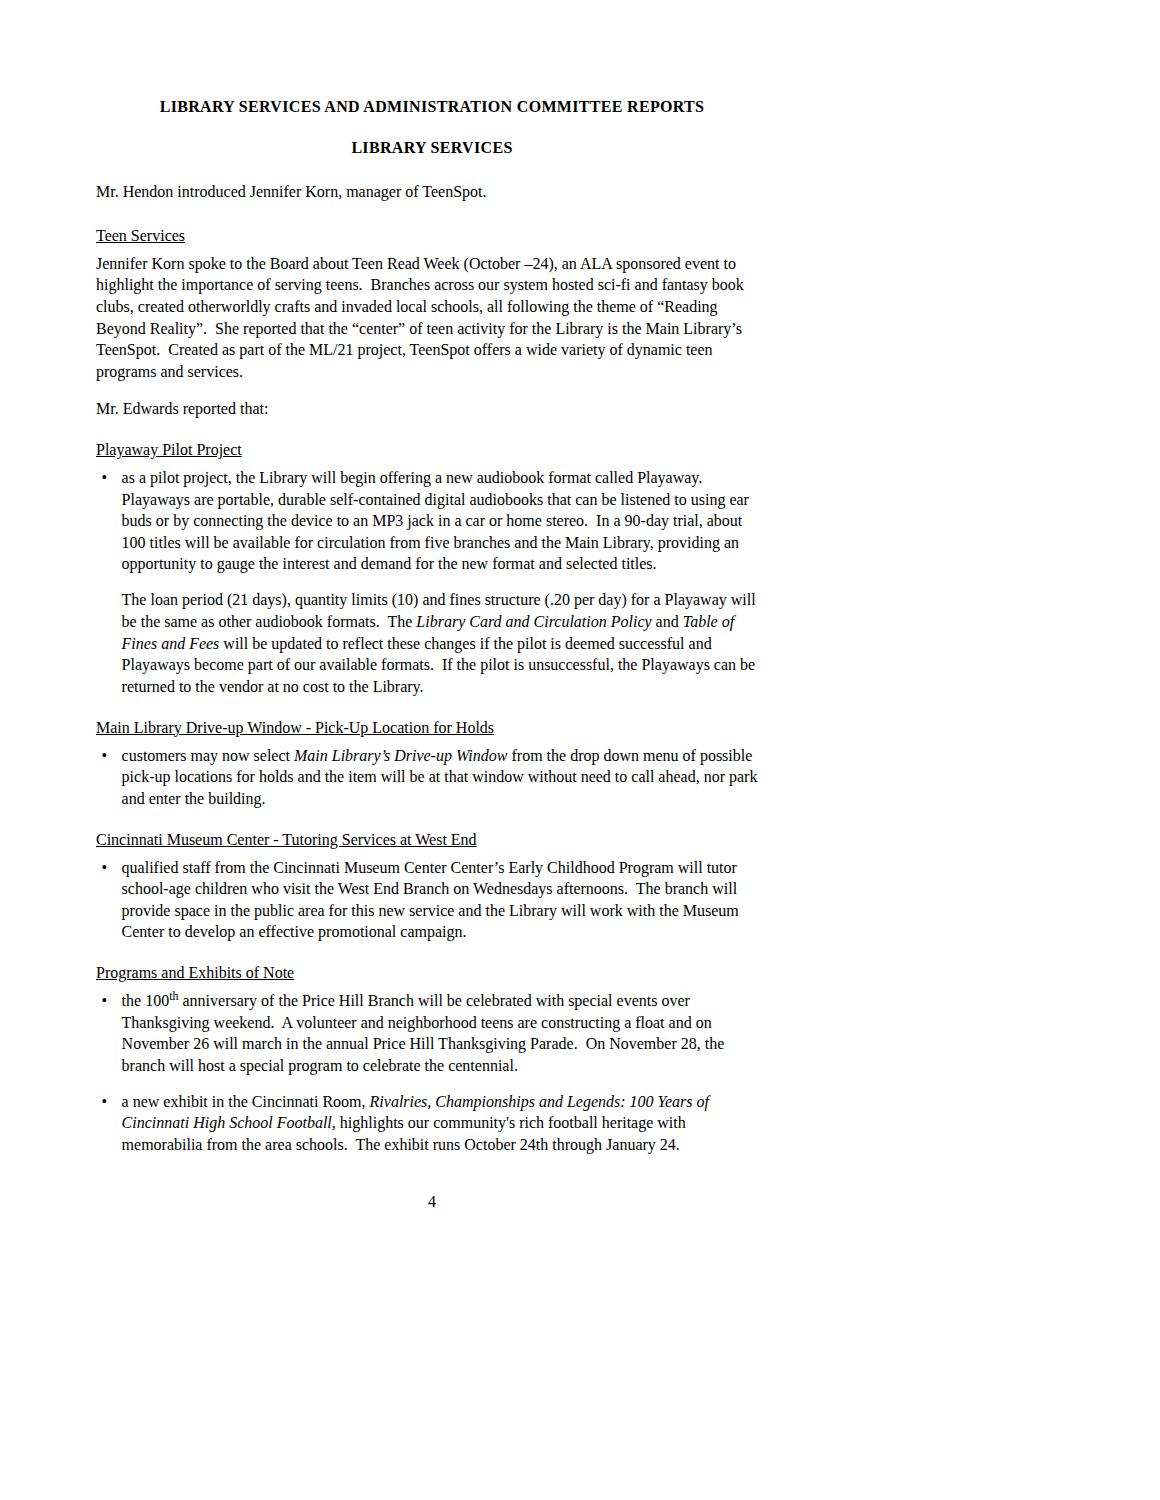LIBRARY SERVICES AND ADMINISTRATION COMMITTEE REPORTS
LIBRARY SERVICES
Mr. Hendon introduced Jennifer Korn, manager of TeenSpot.
Teen Services
Jennifer Korn spoke to the Board about Teen Read Week (October –24), an ALA sponsored event to highlight the importance of serving teens. Branches across our system hosted sci-fi and fantasy book clubs, created otherworldly crafts and invaded local schools, all following the theme of “Reading Beyond Reality”. She reported that the “center” of teen activity for the Library is the Main Library’s TeenSpot. Created as part of the ML/21 project, TeenSpot offers a wide variety of dynamic teen programs and services.
Mr. Edwards reported that:
Playaway Pilot Project
as a pilot project, the Library will begin offering a new audiobook format called Playaway. Playaways are portable, durable self-contained digital audiobooks that can be listened to using ear buds or by connecting the device to an MP3 jack in a car or home stereo. In a 90-day trial, about 100 titles will be available for circulation from five branches and the Main Library, providing an opportunity to gauge the interest and demand for the new format and selected titles.
The loan period (21 days), quantity limits (10) and fines structure (.20 per day) for a Playaway will be the same as other audiobook formats. The Library Card and Circulation Policy and Table of Fines and Fees will be updated to reflect these changes if the pilot is deemed successful and Playaways become part of our available formats. If the pilot is unsuccessful, the Playaways can be returned to the vendor at no cost to the Library.
Main Library Drive-up Window - Pick-Up Location for Holds
customers may now select Main Library’s Drive-up Window from the drop down menu of possible pick-up locations for holds and the item will be at that window without need to call ahead, nor park and enter the building.
Cincinnati Museum Center - Tutoring Services at West End
qualified staff from the Cincinnati Museum Center Center’s Early Childhood Program will tutor school-age children who visit the West End Branch on Wednesdays afternoons. The branch will provide space in the public area for this new service and the Library will work with the Museum Center to develop an effective promotional campaign.
Programs and Exhibits of Note
the 100th anniversary of the Price Hill Branch will be celebrated with special events over Thanksgiving weekend. A volunteer and neighborhood teens are constructing a float and on November 26 will march in the annual Price Hill Thanksgiving Parade. On November 28, the branch will host a special program to celebrate the centennial.
a new exhibit in the Cincinnati Room, Rivalries, Championships and Legends: 100 Years of Cincinnati High School Football, highlights our community's rich football heritage with memorabilia from the area schools. The exhibit runs October 24th through January 24.
4